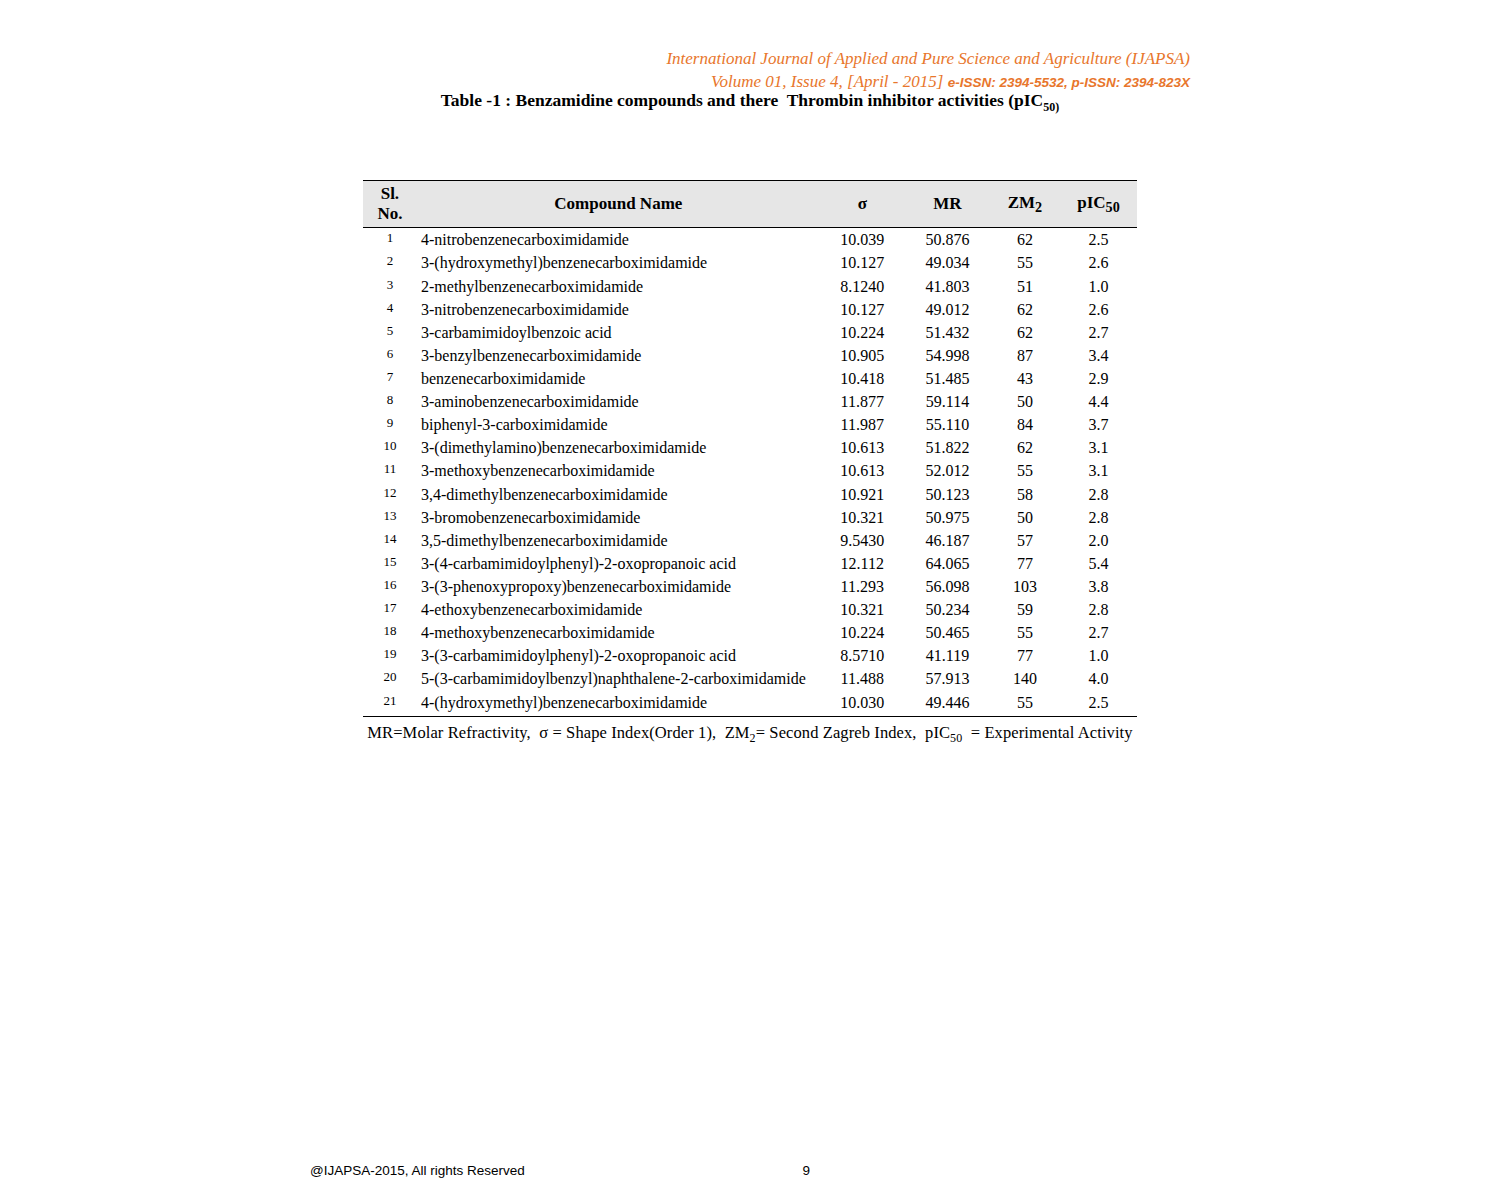International Journal of Applied and Pure Science and Agriculture (IJAPSA)
Volume 01, Issue 4, [April - 2015] e-ISSN: 2394-5532, p-ISSN: 2394-823X
Table -1 : Benzamidine compounds and there Thrombin inhibitor activities (pIC50)
| Sl. No. | Compound Name | σ | MR | ZM 2 | pIC 50 |
| --- | --- | --- | --- | --- | --- |
| 1 | 4-nitrobenzenecarboximidamide | 10.039 | 50.876 | 62 | 2.5 |
| 2 | 3-(hydroxymethyl)benzenecarboximidamide | 10.127 | 49.034 | 55 | 2.6 |
| 3 | 2-methylbenzenecarboximidamide | 8.1240 | 41.803 | 51 | 1.0 |
| 4 | 3-nitrobenzenecarboximidamide | 10.127 | 49.012 | 62 | 2.6 |
| 5 | 3-carbamimidoylbenzoic acid | 10.224 | 51.432 | 62 | 2.7 |
| 6 | 3-benzylbenzenecarboximidamide | 10.905 | 54.998 | 87 | 3.4 |
| 7 | benzenecarboximidamide | 10.418 | 51.485 | 43 | 2.9 |
| 8 | 3-aminobenzenecarboximidamide | 11.877 | 59.114 | 50 | 4.4 |
| 9 | biphenyl-3-carboximidamide | 11.987 | 55.110 | 84 | 3.7 |
| 10 | 3-(dimethylamino)benzenecarboximidamide | 10.613 | 51.822 | 62 | 3.1 |
| 11 | 3-methoxybenzenecarboximidamide | 10.613 | 52.012 | 55 | 3.1 |
| 12 | 3,4-dimethylbenzenecarboximidamide | 10.921 | 50.123 | 58 | 2.8 |
| 13 | 3-bromobenzenecarboximidamide | 10.321 | 50.975 | 50 | 2.8 |
| 14 | 3,5-dimethylbenzenecarboximidamide | 9.5430 | 46.187 | 57 | 2.0 |
| 15 | 3-(4-carbamimidoylphenyl)-2-oxopropanoic acid | 12.112 | 64.065 | 77 | 5.4 |
| 16 | 3-(3-phenoxypropoxy)benzenecarboximidamide | 11.293 | 56.098 | 103 | 3.8 |
| 17 | 4-ethoxybenzenecarboximidamide | 10.321 | 50.234 | 59 | 2.8 |
| 18 | 4-methoxybenzenecarboximidamide | 10.224 | 50.465 | 55 | 2.7 |
| 19 | 3-(3-carbamimidoylphenyl)-2-oxopropanoic acid | 8.5710 | 41.119 | 77 | 1.0 |
| 20 | 5-(3-carbamimidoylbenzyl)naphthalene-2-carboximidamide | 11.488 | 57.913 | 140 | 4.0 |
| 21 | 4-(hydroxymethyl)benzenecarboximidamide | 10.030 | 49.446 | 55 | 2.5 |
MR=Molar Refractivity, σ = Shape Index(Order 1), ZM2= Second Zagreb Index, pIC50 = Experimental Activity
@IJAPSA-2015, All rights Reserved 9